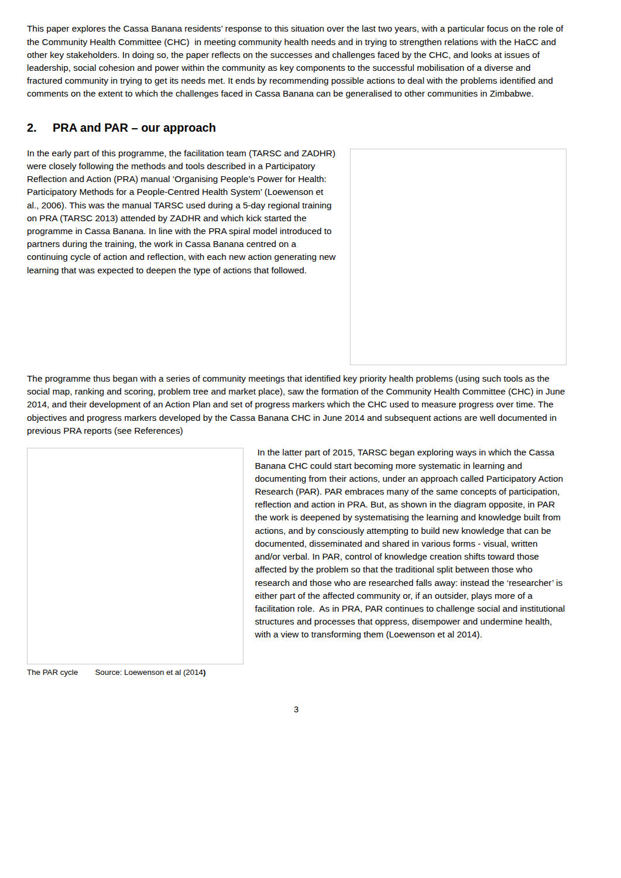This paper explores the Cassa Banana residents’ response to this situation over the last two years, with a particular focus on the role of the Community Health Committee (CHC) in meeting community health needs and in trying to strengthen relations with the HaCC and other key stakeholders. In doing so, the paper reflects on the successes and challenges faced by the CHC, and looks at issues of leadership, social cohesion and power within the community as key components to the successful mobilisation of a diverse and fractured community in trying to get its needs met. It ends by recommending possible actions to deal with the problems identified and comments on the extent to which the challenges faced in Cassa Banana can be generalised to other communities in Zimbabwe.
2. PRA and PAR – our approach
In the early part of this programme, the facilitation team (TARSC and ZADHR) were closely following the methods and tools described in a Participatory Reflection and Action (PRA) manual ‘Organising People’s Power for Health: Participatory Methods for a People-Centred Health System’ (Loewenson et al., 2006). This was the manual TARSC used during a 5-day regional training on PRA (TARSC 2013) attended by ZADHR and which kick started the programme in Cassa Banana. In line with the PRA spiral model introduced to partners during the training, the work in Cassa Banana centred on a continuing cycle of action and reflection, with each new action generating new learning that was expected to deepen the type of actions that followed.
The programme thus began with a series of community meetings that identified key priority health problems (using such tools as the social map, ranking and scoring, problem tree and market place), saw the formation of the Community Health Committee (CHC) in June 2014, and their development of an Action Plan and set of progress markers which the CHC used to measure progress over time. The objectives and progress markers developed by the Cassa Banana CHC in June 2014 and subsequent actions are well documented in previous PRA reports (see References)
The PAR cycle Source: Loewenson et al (2014)
In the latter part of 2015, TARSC began exploring ways in which the Cassa Banana CHC could start becoming more systematic in learning and documenting from their actions, under an approach called Participatory Action Research (PAR). PAR embraces many of the same concepts of participation, reflection and action in PRA. But, as shown in the diagram opposite, in PAR the work is deepened by systematising the learning and knowledge built from actions, and by consciously attempting to build new knowledge that can be documented, disseminated and shared in various forms - visual, written and/or verbal. In PAR, control of knowledge creation shifts toward those affected by the problem so that the traditional split between those who research and those who are researched falls away: instead the ‘researcher’ is either part of the affected community or, if an outsider, plays more of a facilitation role. As in PRA, PAR continues to challenge social and institutional structures and processes that oppress, disempower and undermine health, with a view to transforming them (Loewenson et al 2014).
3